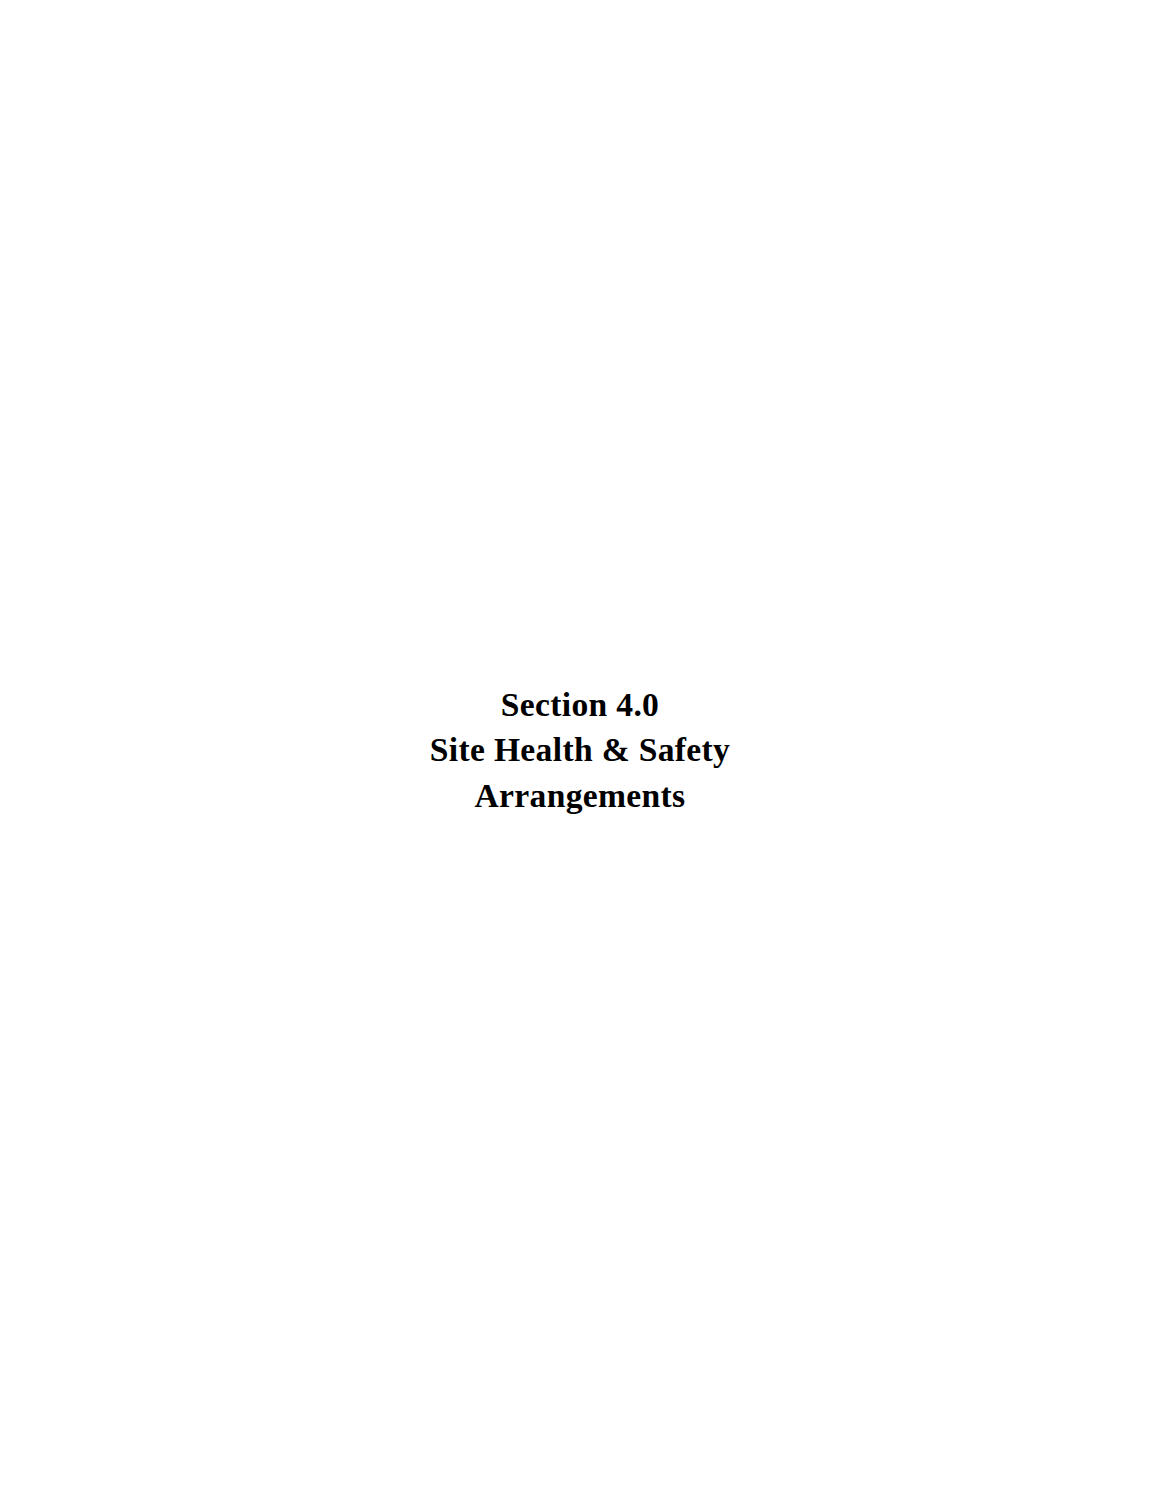Section 4.0
Site Health & Safety
Arrangements